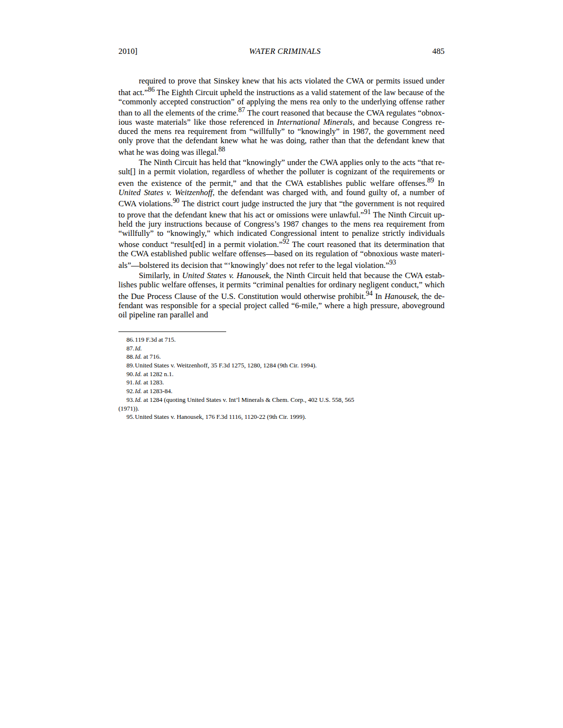2010] WATER CRIMINALS 485
required to prove that Sinskey knew that his acts violated the CWA or permits issued under that act.”86 The Eighth Circuit upheld the instructions as a valid statement of the law because of the “commonly accepted construction” of applying the mens rea only to the underlying offense rather than to all the elements of the crime.87 The court reasoned that because the CWA regulates “obnoxious waste materials” like those referenced in International Minerals, and because Congress reduced the mens rea requirement from “willfully” to “knowingly” in 1987, the government need only prove that the defendant knew what he was doing, rather than that the defendant knew that what he was doing was illegal.88
The Ninth Circuit has held that “knowingly” under the CWA applies only to the acts “that result[] in a permit violation, regardless of whether the polluter is cognizant of the requirements or even the existence of the permit,” and that the CWA establishes public welfare offenses.89 In United States v. Weitzenhoff, the defendant was charged with, and found guilty of, a number of CWA violations.90 The district court judge instructed the jury that “the government is not required to prove that the defendant knew that his act or omissions were unlawful.”91 The Ninth Circuit upheld the jury instructions because of Congress’s 1987 changes to the mens rea requirement from “willfully” to “knowingly,” which indicated Congressional intent to penalize strictly individuals whose conduct “result[ed] in a permit violation.”92 The court reasoned that its determination that the CWA established public welfare offenses—based on its regulation of “obnoxious waste materials”—bolstered its decision that “‘knowingly’ does not refer to the legal violation.”93
Similarly, in United States v. Hanousek, the Ninth Circuit held that because the CWA establishes public welfare offenses, it permits “criminal penalties for ordinary negligent conduct,” which the Due Process Clause of the U.S. Constitution would otherwise prohibit.94 In Hanousek, the defendant was responsible for a special project called “6-mile,” where a high pressure, aboveground oil pipeline ran parallel and
119 F.3d at 715.
Id.
Id. at 716.
United States v. Weitzenhoff, 35 F.3d 1275, 1280, 1284 (9th Cir. 1994).
Id. at 1282 n.1.
Id. at 1283.
Id. at 1283-84.
Id. at 1284 (quoting United States v. Int’l Minerals & Chem. Corp., 402 U.S. 558, 565
(1971)).
United States v. Hanousek, 176 F.3d 1116, 1120-22 (9th Cir. 1999).